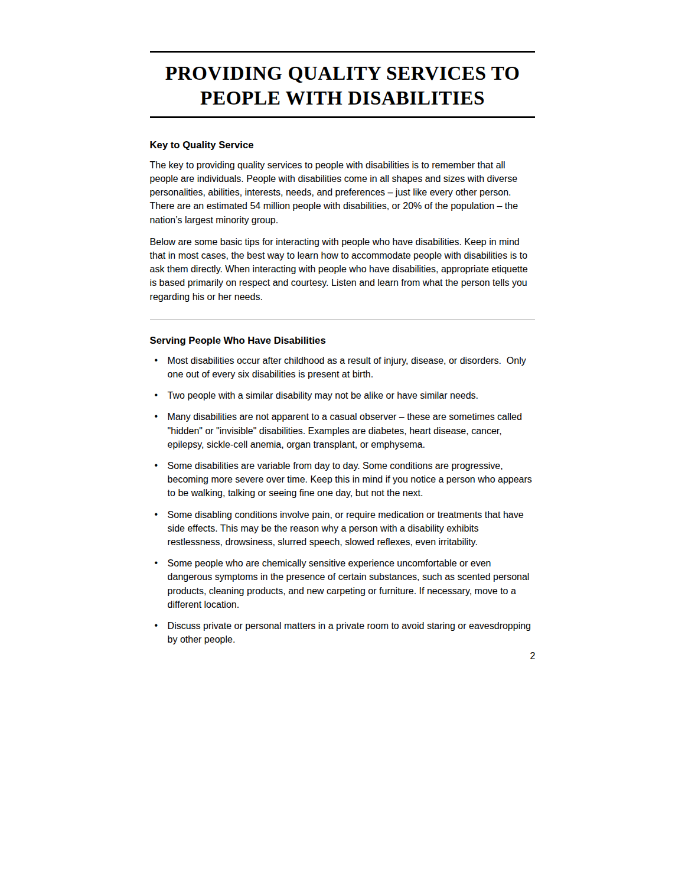PROVIDING QUALITY SERVICES TO
PEOPLE WITH DISABILITIES
Key to Quality Service
The key to providing quality services to people with disabilities is to remember that all people are individuals. People with disabilities come in all shapes and sizes with diverse personalities, abilities, interests, needs, and preferences – just like every other person. There are an estimated 54 million people with disabilities, or 20% of the population – the nation’s largest minority group.
Below are some basic tips for interacting with people who have disabilities. Keep in mind that in most cases, the best way to learn how to accommodate people with disabilities is to ask them directly. When interacting with people who have disabilities, appropriate etiquette is based primarily on respect and courtesy. Listen and learn from what the person tells you regarding his or her needs.
Serving People Who Have Disabilities
Most disabilities occur after childhood as a result of injury, disease, or disorders. Only one out of every six disabilities is present at birth.
Two people with a similar disability may not be alike or have similar needs.
Many disabilities are not apparent to a casual observer – these are sometimes called "hidden" or "invisible" disabilities. Examples are diabetes, heart disease, cancer, epilepsy, sickle-cell anemia, organ transplant, or emphysema.
Some disabilities are variable from day to day. Some conditions are progressive, becoming more severe over time. Keep this in mind if you notice a person who appears to be walking, talking or seeing fine one day, but not the next.
Some disabling conditions involve pain, or require medication or treatments that have side effects. This may be the reason why a person with a disability exhibits restlessness, drowsiness, slurred speech, slowed reflexes, even irritability.
Some people who are chemically sensitive experience uncomfortable or even dangerous symptoms in the presence of certain substances, such as scented personal products, cleaning products, and new carpeting or furniture. If necessary, move to a different location.
Discuss private or personal matters in a private room to avoid staring or eavesdropping by other people.
2